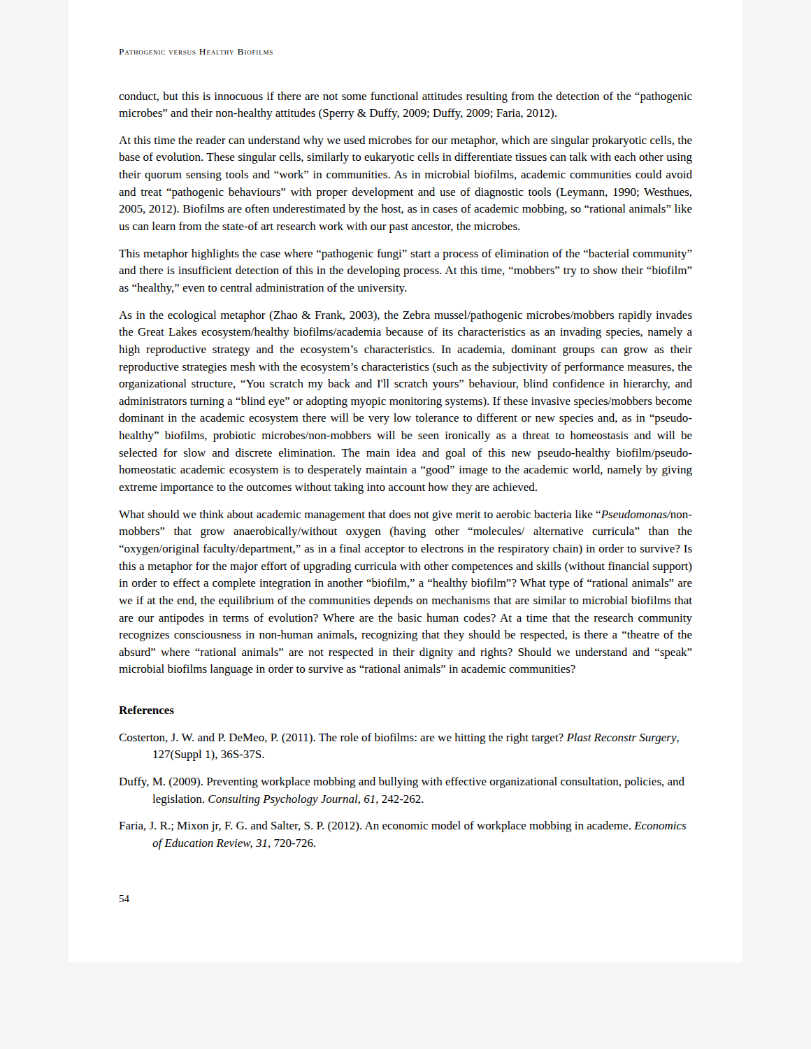Pathogenic versus Healthy Biofilms
conduct, but this is innocuous if there are not some functional attitudes resulting from the detection of the “pathogenic microbes” and their non-healthy attitudes (Sperry & Duffy, 2009; Duffy, 2009; Faria, 2012).
At this time the reader can understand why we used microbes for our metaphor, which are singular prokaryotic cells, the base of evolution. These singular cells, similarly to eukaryotic cells in differentiate tissues can talk with each other using their quorum sensing tools and “work” in communities. As in microbial biofilms, academic communities could avoid and treat “pathogenic behaviours” with proper development and use of diagnostic tools (Leymann, 1990; Westhues, 2005, 2012). Biofilms are often underestimated by the host, as in cases of academic mobbing, so “rational animals” like us can learn from the state-of art research work with our past ancestor, the microbes.
This metaphor highlights the case where “pathogenic fungi” start a process of elimination of the “bacterial community” and there is insufficient detection of this in the developing process. At this time, “mobbers” try to show their “biofilm” as “healthy,” even to central administration of the university.
As in the ecological metaphor (Zhao & Frank, 2003), the Zebra mussel/pathogenic microbes/mobbers rapidly invades the Great Lakes ecosystem/healthy biofilms/academia because of its characteristics as an invading species, namely a high reproductive strategy and the ecosystem’s characteristics. In academia, dominant groups can grow as their reproductive strategies mesh with the ecosystem’s characteristics (such as the subjectivity of performance measures, the organizational structure, “You scratch my back and I'll scratch yours” behaviour, blind confidence in hierarchy, and administrators turning a “blind eye” or adopting myopic monitoring systems). If these invasive species/mobbers become dominant in the academic ecosystem there will be very low tolerance to different or new species and, as in “pseudo-healthy” biofilms, probiotic microbes/non-mobbers will be seen ironically as a threat to homeostasis and will be selected for slow and discrete elimination. The main idea and goal of this new pseudo-healthy biofilm/pseudo-homeostatic academic ecosystem is to desperately maintain a “good” image to the academic world, namely by giving extreme importance to the outcomes without taking into account how they are achieved.
What should we think about academic management that does not give merit to aerobic bacteria like “Pseudomonas/non-mobbers” that grow anaerobically/without oxygen (having other “molecules/ alternative curricula” than the “oxygen/original faculty/department,” as in a final acceptor to electrons in the respiratory chain) in order to survive? Is this a metaphor for the major effort of upgrading curricula with other competences and skills (without financial support) in order to effect a complete integration in another “biofilm,” a “healthy biofilm”? What type of “rational animals” are we if at the end, the equilibrium of the communities depends on mechanisms that are similar to microbial biofilms that are our antipodes in terms of evolution? Where are the basic human codes? At a time that the research community recognizes consciousness in non-human animals, recognizing that they should be respected, is there a “theatre of the absurd” where “rational animals” are not respected in their dignity and rights? Should we understand and “speak” microbial biofilms language in order to survive as “rational animals” in academic communities?
References
Costerton, J. W. and P. DeMeo, P. (2011). The role of biofilms: are we hitting the right target? Plast Reconstr Surgery, 127(Suppl 1), 36S-37S.
Duffy, M. (2009). Preventing workplace mobbing and bullying with effective organizational consultation, policies, and legislation. Consulting Psychology Journal, 61, 242-262.
Faria, J. R.; Mixon jr, F. G. and Salter, S. P. (2012). An economic model of workplace mobbing in academe. Economics of Education Review, 31, 720-726.
54